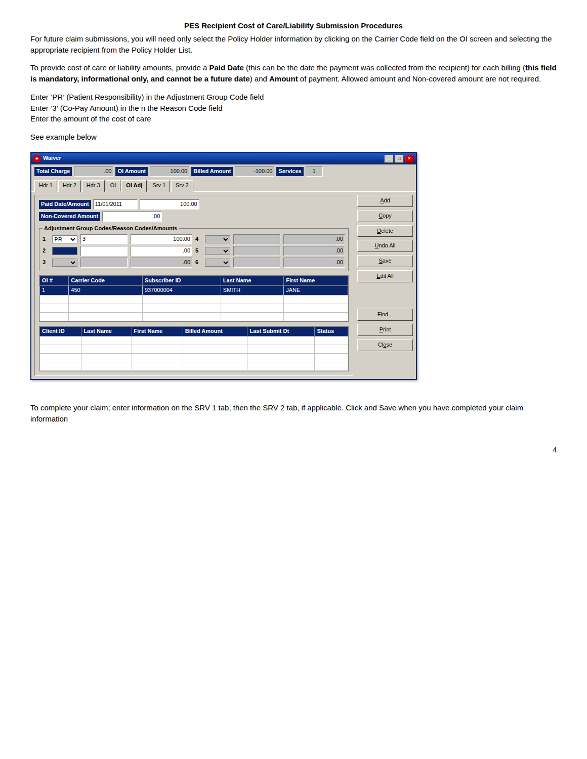PES Recipient Cost of Care/Liability Submission Procedures
For future claim submissions, you will need only select the Policy Holder information by clicking on the Carrier Code field on the OI screen and selecting the appropriate recipient from the Policy Holder List.
To provide cost of care or liability amounts, provide a Paid Date (this can be the date the payment was collected from the recipient) for each billing (this field is mandatory, informational only, and cannot be a future date) and Amount of payment. Allowed amount and Non-covered amount are not required.
Enter ‘PR’ (Patient Responsibility) in the Adjustment Group Code field
Enter ‘3’ (Co-Pay Amount) in the n the Reason Code field
Enter the amount of the cost of care
See example below
+Waiver
_□×
Total Charge.00 OI Amount 100.00 Billed Amount-100.00 Services 1
Hdr 1
Hdr 2
Hdr 3
OI
OI Adj
Srv 1
Srv 2
Paid Date/Amount 11/01/2011 100.00
Non-Covered Amount .00
Adjustment Group Codes/Reason Codes/Amounts
1 PR 3 100.00 4 .00 2 .00 5 .00 3 .00 6 .00
| OI # | Carrier Code | Subscriber ID | Last Name | First Name |
| --- | --- | --- | --- | --- |
| 1 | 450 | 937000004 | SMITH | JANE |
| Client ID | Last Name | First Name | Billed Amount | Last Submit Dt | Status |
| --- | --- | --- | --- | --- | --- |
Add
Copy
Delete
Undo All
Save
Edit All
Find...
Print
Close
To complete your claim; enter information on the SRV 1 tab, then the SRV 2 tab, if applicable. Click and Save when you have completed your claim information
4